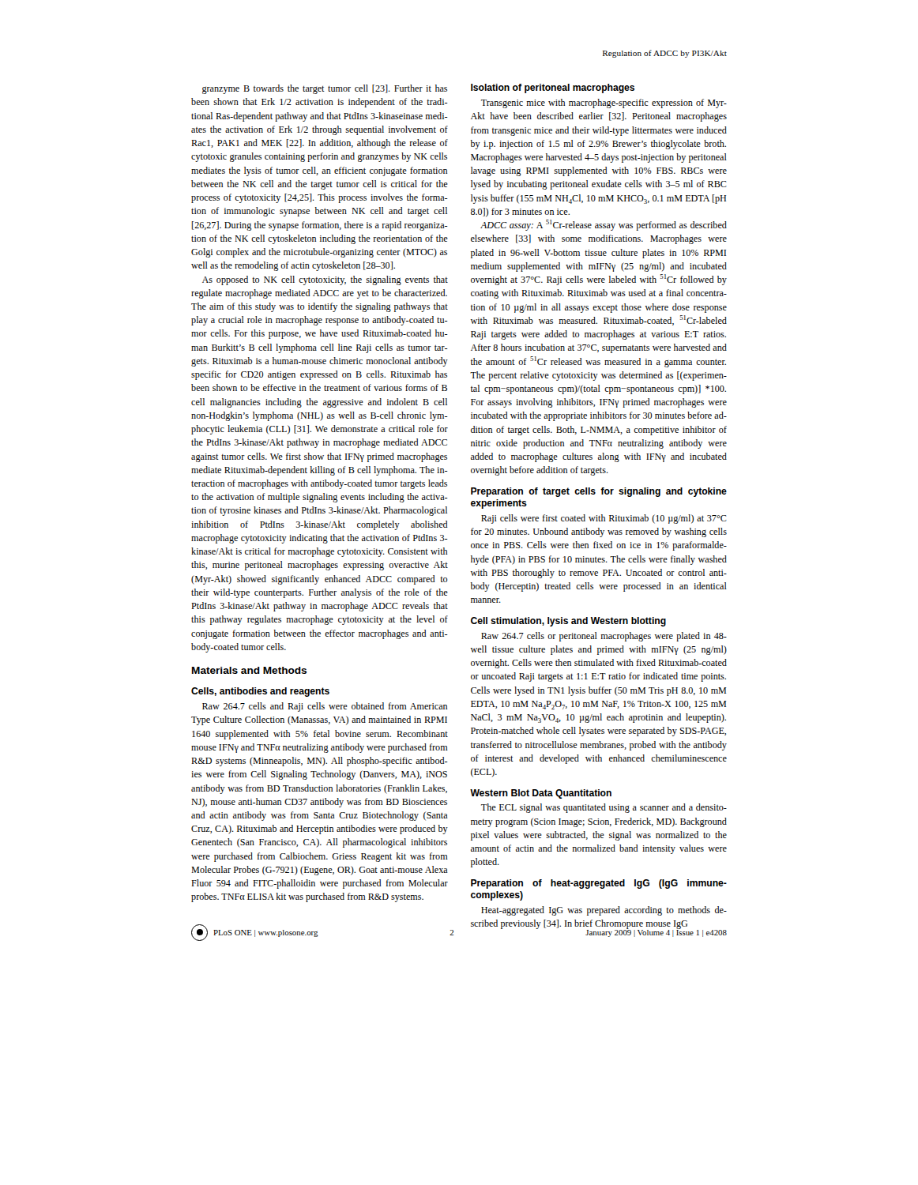Regulation of ADCC by PI3K/Akt
granzyme B towards the target tumor cell [23]. Further it has been shown that Erk 1/2 activation is independent of the traditional Ras-dependent pathway and that PtdIns 3-kinaseinase mediates the activation of Erk 1/2 through sequential involvement of Rac1, PAK1 and MEK [22]. In addition, although the release of cytotoxic granules containing perforin and granzymes by NK cells mediates the lysis of tumor cell, an efficient conjugate formation between the NK cell and the target tumor cell is critical for the process of cytotoxicity [24,25]. This process involves the formation of immunologic synapse between NK cell and target cell [26,27]. During the synapse formation, there is a rapid reorganization of the NK cell cytoskeleton including the reorientation of the Golgi complex and the microtubule-organizing center (MTOC) as well as the remodeling of actin cytoskeleton [28–30].
As opposed to NK cell cytotoxicity, the signaling events that regulate macrophage mediated ADCC are yet to be characterized. The aim of this study was to identify the signaling pathways that play a crucial role in macrophage response to antibody-coated tumor cells. For this purpose, we have used Rituximab-coated human Burkitt’s B cell lymphoma cell line Raji cells as tumor targets. Rituximab is a human-mouse chimeric monoclonal antibody specific for CD20 antigen expressed on B cells. Rituximab has been shown to be effective in the treatment of various forms of B cell malignancies including the aggressive and indolent B cell non-Hodgkin’s lymphoma (NHL) as well as B-cell chronic lymphocytic leukemia (CLL) [31]. We demonstrate a critical role for the PtdIns 3-kinase/Akt pathway in macrophage mediated ADCC against tumor cells. We first show that IFNγ primed macrophages mediate Rituximab-dependent killing of B cell lymphoma. The interaction of macrophages with antibody-coated tumor targets leads to the activation of multiple signaling events including the activation of tyrosine kinases and PtdIns 3-kinase/Akt. Pharmacological inhibition of PtdIns 3-kinase/Akt completely abolished macrophage cytotoxicity indicating that the activation of PtdIns 3-kinase/Akt is critical for macrophage cytotoxicity. Consistent with this, murine peritoneal macrophages expressing overactive Akt (Myr-Akt) showed significantly enhanced ADCC compared to their wild-type counterparts. Further analysis of the role of the PtdIns 3-kinase/Akt pathway in macrophage ADCC reveals that this pathway regulates macrophage cytotoxicity at the level of conjugate formation between the effector macrophages and antibody-coated tumor cells.
Materials and Methods
Cells, antibodies and reagents
Raw 264.7 cells and Raji cells were obtained from American Type Culture Collection (Manassas, VA) and maintained in RPMI 1640 supplemented with 5% fetal bovine serum. Recombinant mouse IFNγ and TNFα neutralizing antibody were purchased from R&D systems (Minneapolis, MN). All phospho-specific antibodies were from Cell Signaling Technology (Danvers, MA), iNOS antibody was from BD Transduction laboratories (Franklin Lakes, NJ), mouse anti-human CD37 antibody was from BD Biosciences and actin antibody was from Santa Cruz Biotechnology (Santa Cruz, CA). Rituximab and Herceptin antibodies were produced by Genentech (San Francisco, CA). All pharmacological inhibitors were purchased from Calbiochem. Griess Reagent kit was from Molecular Probes (G-7921) (Eugene, OR). Goat anti-mouse Alexa Fluor 594 and FITC-phalloidin were purchased from Molecular probes. TNFα ELISA kit was purchased from R&D systems.
Isolation of peritoneal macrophages
Transgenic mice with macrophage-specific expression of Myr-Akt have been described earlier [32]. Peritoneal macrophages from transgenic mice and their wild-type littermates were induced by i.p. injection of 1.5 ml of 2.9% Brewer’s thioglycolate broth. Macrophages were harvested 4–5 days post-injection by peritoneal lavage using RPMI supplemented with 10% FBS. RBCs were lysed by incubating peritoneal exudate cells with 3–5 ml of RBC lysis buffer (155 mM NH4Cl, 10 mM KHCO3, 0.1 mM EDTA [pH 8.0]) for 3 minutes on ice.
ADCC assay: A 51Cr-release assay was performed as described elsewhere [33] with some modifications. Macrophages were plated in 96-well V-bottom tissue culture plates in 10% RPMI medium supplemented with mIFNγ (25 ng/ml) and incubated overnight at 37°C. Raji cells were labeled with 51Cr followed by coating with Rituximab. Rituximab was used at a final concentration of 10 µg/ml in all assays except those where dose response with Rituximab was measured. Rituximab-coated, 51Cr-labeled Raji targets were added to macrophages at various E:T ratios. After 8 hours incubation at 37°C, supernatants were harvested and the amount of 51Cr released was measured in a gamma counter. The percent relative cytotoxicity was determined as [(experimental cpm−spontaneous cpm)/(total cpm−spontaneous cpm)] *100. For assays involving inhibitors, IFNγ primed macrophages were incubated with the appropriate inhibitors for 30 minutes before addition of target cells. Both, L-NMMA, a competitive inhibitor of nitric oxide production and TNFα neutralizing antibody were added to macrophage cultures along with IFNγ and incubated overnight before addition of targets.
Preparation of target cells for signaling and cytokine experiments
Raji cells were first coated with Rituximab (10 µg/ml) at 37°C for 20 minutes. Unbound antibody was removed by washing cells once in PBS. Cells were then fixed on ice in 1% paraformaldehyde (PFA) in PBS for 10 minutes. The cells were finally washed with PBS thoroughly to remove PFA. Uncoated or control antibody (Herceptin) treated cells were processed in an identical manner.
Cell stimulation, lysis and Western blotting
Raw 264.7 cells or peritoneal macrophages were plated in 48-well tissue culture plates and primed with mIFNγ (25 ng/ml) overnight. Cells were then stimulated with fixed Rituximab-coated or uncoated Raji targets at 1:1 E:T ratio for indicated time points. Cells were lysed in TN1 lysis buffer (50 mM Tris pH 8.0, 10 mM EDTA, 10 mM Na4P2O7, 10 mM NaF, 1% Triton-X 100, 125 mM NaCl, 3 mM Na3VO4, 10 µg/ml each aprotinin and leupeptin). Protein-matched whole cell lysates were separated by SDS-PAGE, transferred to nitrocellulose membranes, probed with the antibody of interest and developed with enhanced chemiluminescence (ECL).
Western Blot Data Quantitation
The ECL signal was quantitated using a scanner and a densitometry program (Scion Image; Scion, Frederick, MD). Background pixel values were subtracted, the signal was normalized to the amount of actin and the normalized band intensity values were plotted.
Preparation of heat-aggregated IgG (IgG immune-complexes)
Heat-aggregated IgG was prepared according to methods described previously [34]. In brief Chromopure mouse IgG
PLoS ONE | www.plosone.org
2
January 2009 | Volume 4 | Issue 1 | e4208